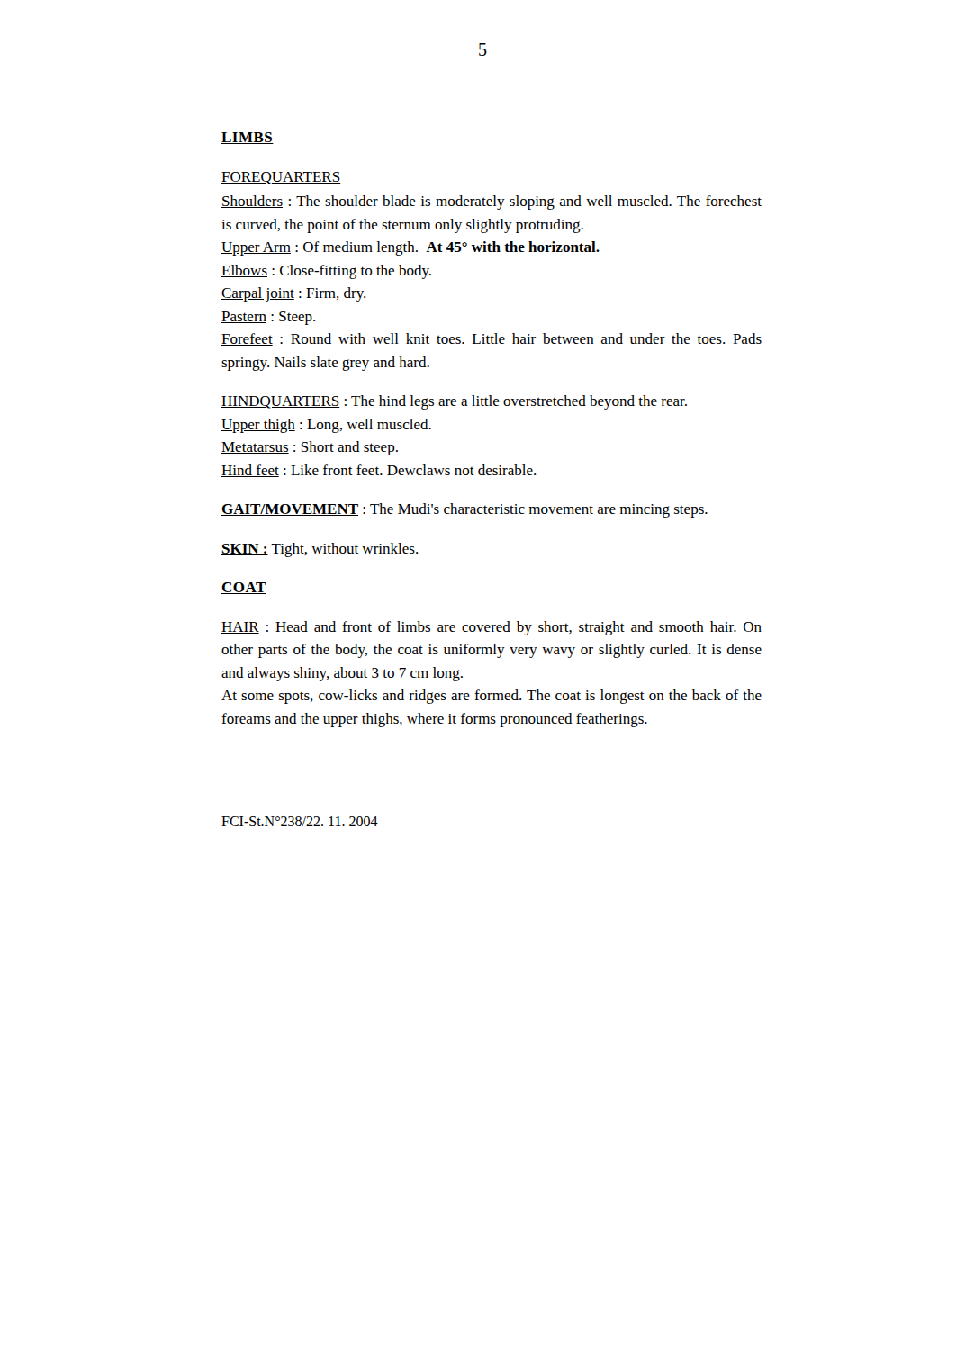5
LIMBS
FOREQUARTERS
Shoulders : The shoulder blade is moderately sloping and well muscled. The forechest is curved, the point of the sternum only slightly protruding.
Upper Arm : Of medium length. At 45° with the horizontal.
Elbows : Close-fitting to the body.
Carpal joint : Firm, dry.
Pastern : Steep.
Forefeet : Round with well knit toes. Little hair between and under the toes. Pads springy. Nails slate grey and hard.
HINDQUARTERS : The hind legs are a little overstretched beyond the rear.
Upper thigh : Long, well muscled.
Metatarsus : Short and steep.
Hind feet : Like front feet. Dewclaws not desirable.
GAIT/MOVEMENT : The Mudi's characteristic movement are mincing steps.
SKIN : Tight, without wrinkles.
COAT
HAIR : Head and front of limbs are covered by short, straight and smooth hair. On other parts of the body, the coat is uniformly very wavy or slightly curled. It is dense and always shiny, about 3 to 7 cm long.
At some spots, cow-licks and ridges are formed. The coat is longest on the back of the foreams and the upper thighs, where it forms pronounced featherings.
FCI-St.N°238/22. 11. 2004